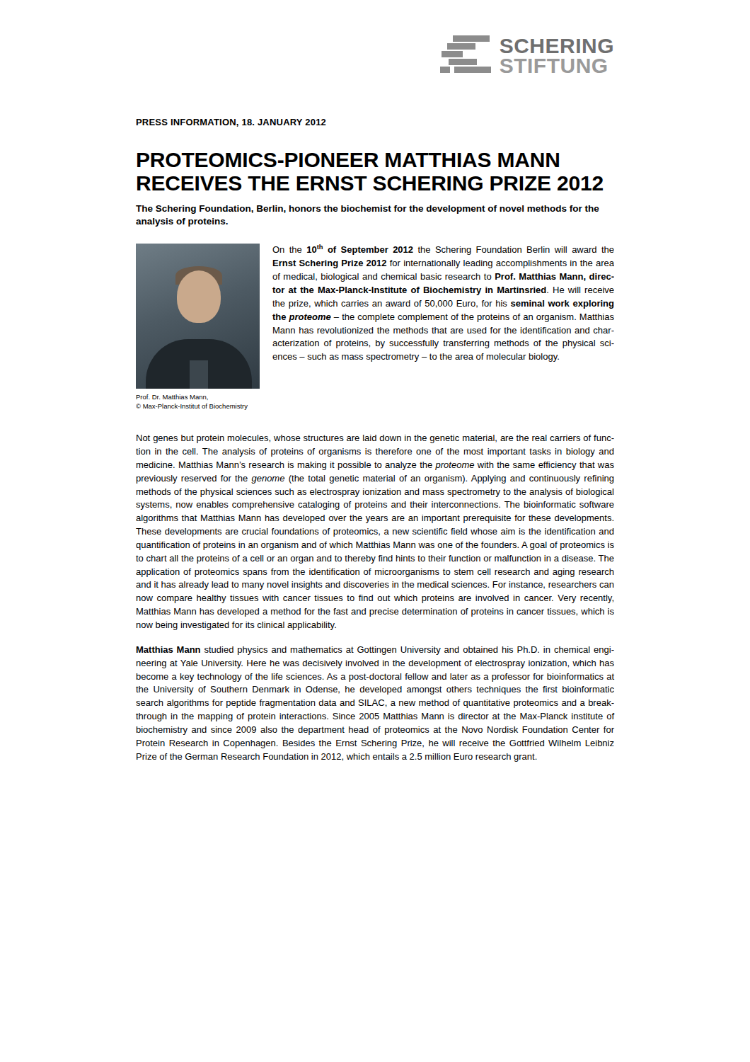SCHERING STIFTUNG
PRESS INFORMATION, 18. JANUARY 2012
PROTEOMICS-PIONEER MATTHIAS MANN RECEIVES THE ERNST SCHERING PRIZE 2012
The Schering Foundation, Berlin, honors the biochemist for the development of novel methods for the analysis of proteins.
Prof. Dr. Matthias Mann,
© Max-Planck-Institut of Biochemistry
On the 10th of September 2012 the Schering Foundation Berlin will award the Ernst Schering Prize 2012 for internationally leading accomplishments in the area of medical, biological and chemical basic research to Prof. Matthias Mann, director at the Max-Planck-Institute of Biochemistry in Martinsried. He will receive the prize, which carries an award of 50,000 Euro, for his seminal work exploring the proteome – the complete complement of the proteins of an organism. Matthias Mann has revolutionized the methods that are used for the identification and characterization of proteins, by successfully transferring methods of the physical sciences – such as mass spectrometry – to the area of molecular biology.
Not genes but protein molecules, whose structures are laid down in the genetic material, are the real carriers of function in the cell. The analysis of proteins of organisms is therefore one of the most important tasks in biology and medicine. Matthias Mann’s research is making it possible to analyze the proteome with the same efficiency that was previously reserved for the genome (the total genetic material of an organism). Applying and continuously refining methods of the physical sciences such as electrospray ionization and mass spectrometry to the analysis of biological systems, now enables comprehensive cataloging of proteins and their interconnections. The bioinformatic software algorithms that Matthias Mann has developed over the years are an important prerequisite for these developments. These developments are crucial foundations of proteomics, a new scientific field whose aim is the identification and quantification of proteins in an organism and of which Matthias Mann was one of the founders. A goal of proteomics is to chart all the proteins of a cell or an organ and to thereby find hints to their function or malfunction in a disease. The application of proteomics spans from the identification of microorganisms to stem cell research and aging research and it has already lead to many novel insights and discoveries in the medical sciences. For instance, researchers can now compare healthy tissues with cancer tissues to find out which proteins are involved in cancer. Very recently, Matthias Mann has developed a method for the fast and precise determination of proteins in cancer tissues, which is now being investigated for its clinical applicability.
Matthias Mann studied physics and mathematics at Gottingen University and obtained his Ph.D. in chemical engineering at Yale University. Here he was decisively involved in the development of electrospray ionization, which has become a key technology of the life sciences. As a post-doctoral fellow and later as a professor for bioinformatics at the University of Southern Denmark in Odense, he developed amongst others techniques the first bioinformatic search algorithms for peptide fragmentation data and SILAC, a new method of quantitative proteomics and a breakthrough in the mapping of protein interactions. Since 2005 Matthias Mann is director at the Max-Planck institute of biochemistry and since 2009 also the department head of proteomics at the Novo Nordisk Foundation Center for Protein Research in Copenhagen. Besides the Ernst Schering Prize, he will receive the Gottfried Wilhelm Leibniz Prize of the German Research Foundation in 2012, which entails a 2.5 million Euro research grant.